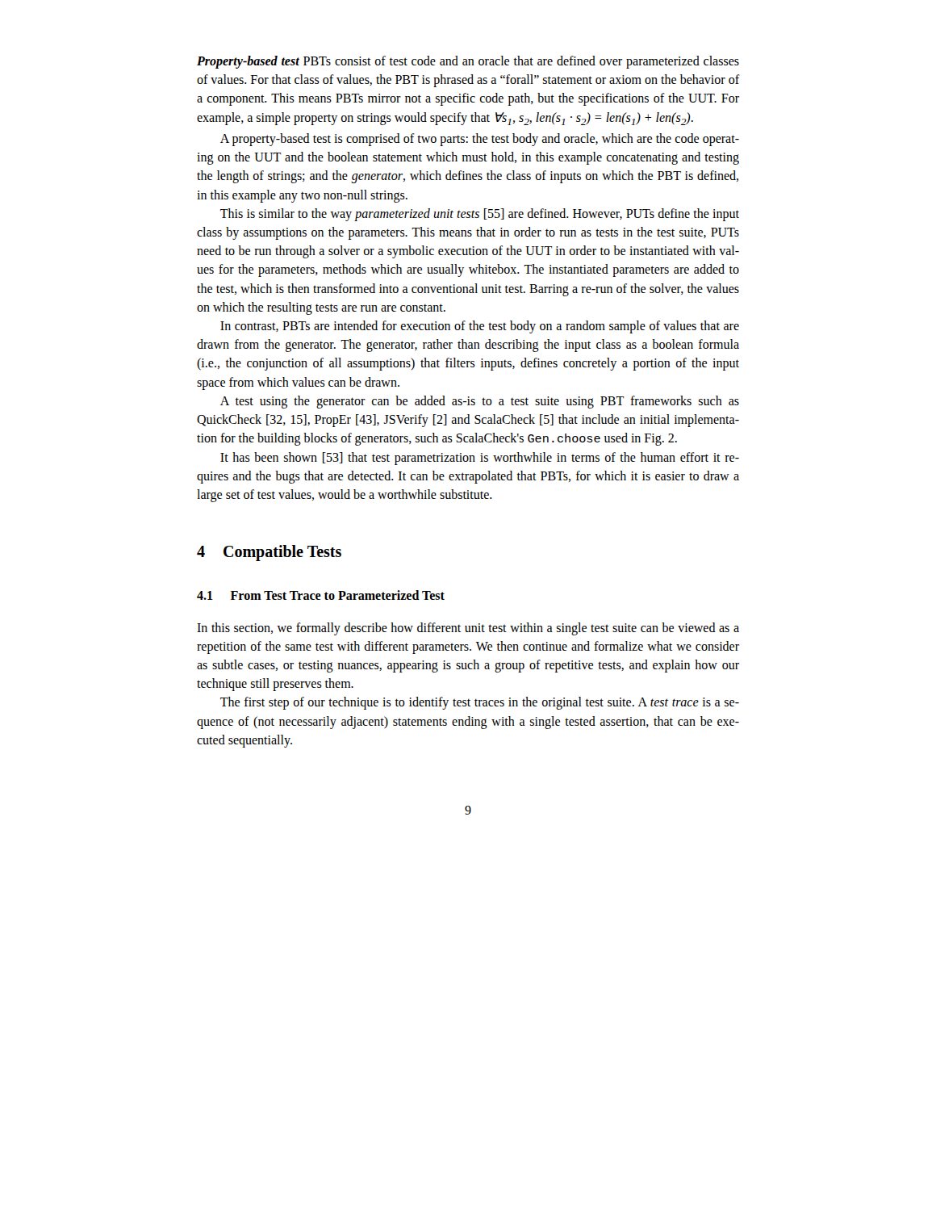Property-based test PBTs consist of test code and an oracle that are defined over parameterized classes of values. For that class of values, the PBT is phrased as a “forall” statement or axiom on the behavior of a component. This means PBTs mirror not a specific code path, but the specifications of the UUT. For example, a simple property on strings would specify that ∀s1, s2, len(s1 · s2) = len(s1) + len(s2).
A property-based test is comprised of two parts: the test body and oracle, which are the code operating on the UUT and the boolean statement which must hold, in this example concatenating and testing the length of strings; and the generator, which defines the class of inputs on which the PBT is defined, in this example any two non-null strings.
This is similar to the way parameterized unit tests [55] are defined. However, PUTs define the input class by assumptions on the parameters. This means that in order to run as tests in the test suite, PUTs need to be run through a solver or a symbolic execution of the UUT in order to be instantiated with values for the parameters, methods which are usually whitebox. The instantiated parameters are added to the test, which is then transformed into a conventional unit test. Barring a re-run of the solver, the values on which the resulting tests are run are constant.
In contrast, PBTs are intended for execution of the test body on a random sample of values that are drawn from the generator. The generator, rather than describing the input class as a boolean formula (i.e., the conjunction of all assumptions) that filters inputs, defines concretely a portion of the input space from which values can be drawn.
A test using the generator can be added as-is to a test suite using PBT frameworks such as QuickCheck [32, 15], PropEr [43], JSVerify [2] and ScalaCheck [5] that include an initial implementation for the building blocks of generators, such as ScalaCheck's Gen.choose used in Fig. 2.
It has been shown [53] that test parametrization is worthwhile in terms of the human effort it requires and the bugs that are detected. It can be extrapolated that PBTs, for which it is easier to draw a large set of test values, would be a worthwhile substitute.
4 Compatible Tests
4.1 From Test Trace to Parameterized Test
In this section, we formally describe how different unit test within a single test suite can be viewed as a repetition of the same test with different parameters. We then continue and formalize what we consider as subtle cases, or testing nuances, appearing is such a group of repetitive tests, and explain how our technique still preserves them.
The first step of our technique is to identify test traces in the original test suite. A test trace is a sequence of (not necessarily adjacent) statements ending with a single tested assertion, that can be executed sequentially.
9